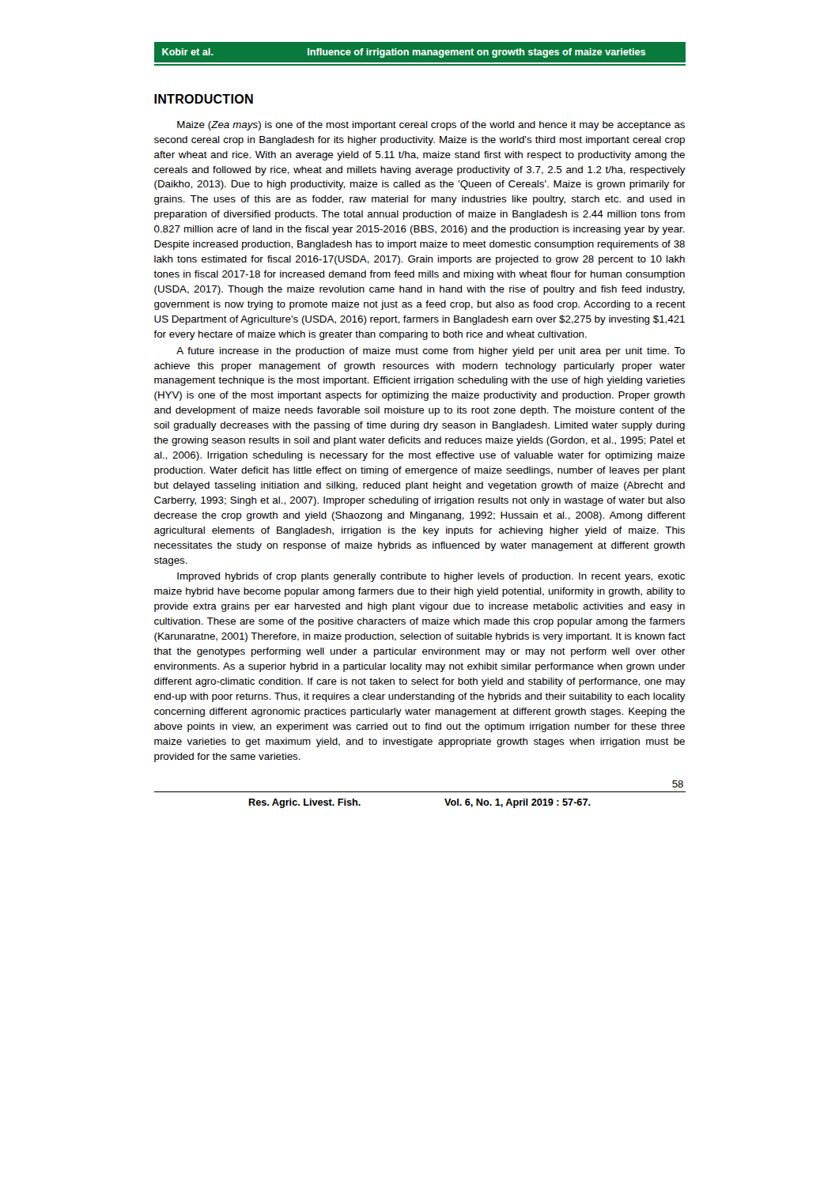Kobir et al. Influence of irrigation management on growth stages of maize varieties
INTRODUCTION
Maize (Zea mays) is one of the most important cereal crops of the world and hence it may be acceptance as second cereal crop in Bangladesh for its higher productivity. Maize is the world's third most important cereal crop after wheat and rice. With an average yield of 5.11 t/ha, maize stand first with respect to productivity among the cereals and followed by rice, wheat and millets having average productivity of 3.7, 2.5 and 1.2 t/ha, respectively (Daikho, 2013). Due to high productivity, maize is called as the 'Queen of Cereals'. Maize is grown primarily for grains. The uses of this are as fodder, raw material for many industries like poultry, starch etc. and used in preparation of diversified products. The total annual production of maize in Bangladesh is 2.44 million tons from 0.827 million acre of land in the fiscal year 2015-2016 (BBS, 2016) and the production is increasing year by year. Despite increased production, Bangladesh has to import maize to meet domestic consumption requirements of 38 lakh tons estimated for fiscal 2016-17(USDA, 2017). Grain imports are projected to grow 28 percent to 10 lakh tones in fiscal 2017-18 for increased demand from feed mills and mixing with wheat flour for human consumption (USDA, 2017). Though the maize revolution came hand in hand with the rise of poultry and fish feed industry, government is now trying to promote maize not just as a feed crop, but also as food crop. According to a recent US Department of Agriculture's (USDA, 2016) report, farmers in Bangladesh earn over $2,275 by investing $1,421 for every hectare of maize which is greater than comparing to both rice and wheat cultivation.
A future increase in the production of maize must come from higher yield per unit area per unit time. To achieve this proper management of growth resources with modern technology particularly proper water management technique is the most important. Efficient irrigation scheduling with the use of high yielding varieties (HYV) is one of the most important aspects for optimizing the maize productivity and production. Proper growth and development of maize needs favorable soil moisture up to its root zone depth. The moisture content of the soil gradually decreases with the passing of time during dry season in Bangladesh. Limited water supply during the growing season results in soil and plant water deficits and reduces maize yields (Gordon, et al., 1995; Patel et al., 2006). Irrigation scheduling is necessary for the most effective use of valuable water for optimizing maize production. Water deficit has little effect on timing of emergence of maize seedlings, number of leaves per plant but delayed tasseling initiation and silking, reduced plant height and vegetation growth of maize (Abrecht and Carberry, 1993; Singh et al., 2007). Improper scheduling of irrigation results not only in wastage of water but also decrease the crop growth and yield (Shaozong and Minganang, 1992; Hussain et al., 2008). Among different agricultural elements of Bangladesh, irrigation is the key inputs for achieving higher yield of maize. This necessitates the study on response of maize hybrids as influenced by water management at different growth stages.
Improved hybrids of crop plants generally contribute to higher levels of production. In recent years, exotic maize hybrid have become popular among farmers due to their high yield potential, uniformity in growth, ability to provide extra grains per ear harvested and high plant vigour due to increase metabolic activities and easy in cultivation. These are some of the positive characters of maize which made this crop popular among the farmers (Karunaratne, 2001) Therefore, in maize production, selection of suitable hybrids is very important. It is known fact that the genotypes performing well under a particular environment may or may not perform well over other environments. As a superior hybrid in a particular locality may not exhibit similar performance when grown under different agro-climatic condition. If care is not taken to select for both yield and stability of performance, one may end-up with poor returns. Thus, it requires a clear understanding of the hybrids and their suitability to each locality concerning different agronomic practices particularly water management at different growth stages. Keeping the above points in view, an experiment was carried out to find out the optimum irrigation number for these three maize varieties to get maximum yield, and to investigate appropriate growth stages when irrigation must be provided for the same varieties.
58
Res. Agric. Livest. Fish. Vol. 6, No. 1, April 2019 : 57-67.